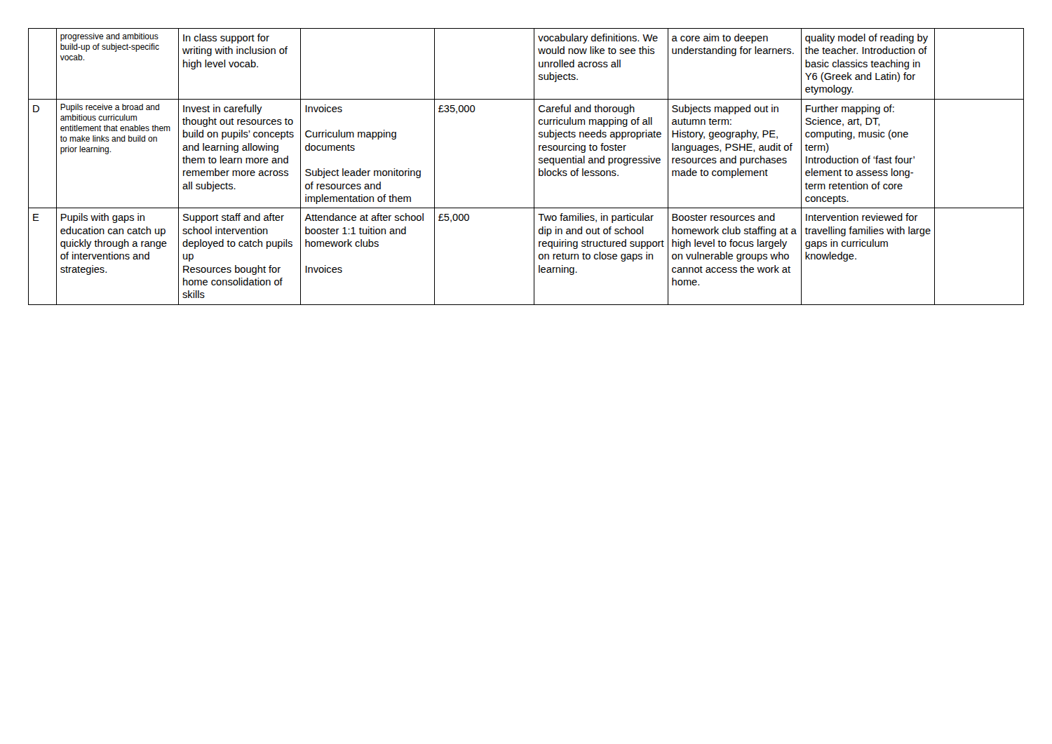| | progressive and ambitious build-up of subject-specific vocab. | In class support for writing with inclusion of high level vocab. | | | vocabulary definitions. We would now like to see this unrolled across all subjects. | a core aim to deepen understanding for learners. | quality model of reading by the teacher. Introduction of basic classics teaching in Y6 (Greek and Latin) for etymology. | |
| D | Pupils receive a broad and ambitious curriculum entitlement that enables them to make links and build on prior learning. | Invest in carefully thought out resources to build on pupils’ concepts and learning allowing them to learn more and remember more across all subjects. | Invoices Curriculum mapping documents Subject leader monitoring of resources and implementation of them | £35,000 | Careful and thorough curriculum mapping of all subjects needs appropriate resourcing to foster sequential and progressive blocks of lessons. | Subjects mapped out in autumn term: History, geography, PE, languages, PSHE, audit of resources and purchases made to complement | Further mapping of: Science, art, DT, computing, music (one term) Introduction of ‘fast four’ element to assess long-term retention of core concepts. | |
| E | Pupils with gaps in education can catch up quickly through a range of interventions and strategies. | Support staff and after school intervention deployed to catch pupils up Resources bought for home consolidation of skills | Attendance at after school booster 1:1 tuition and homework clubs Invoices | £5,000 | Two families, in particular dip in and out of school requiring structured support on return to close gaps in learning. | Booster resources and homework club staffing at a high level to focus largely on vulnerable groups who cannot access the work at home. | Intervention reviewed for travelling families with large gaps in curriculum knowledge. | |